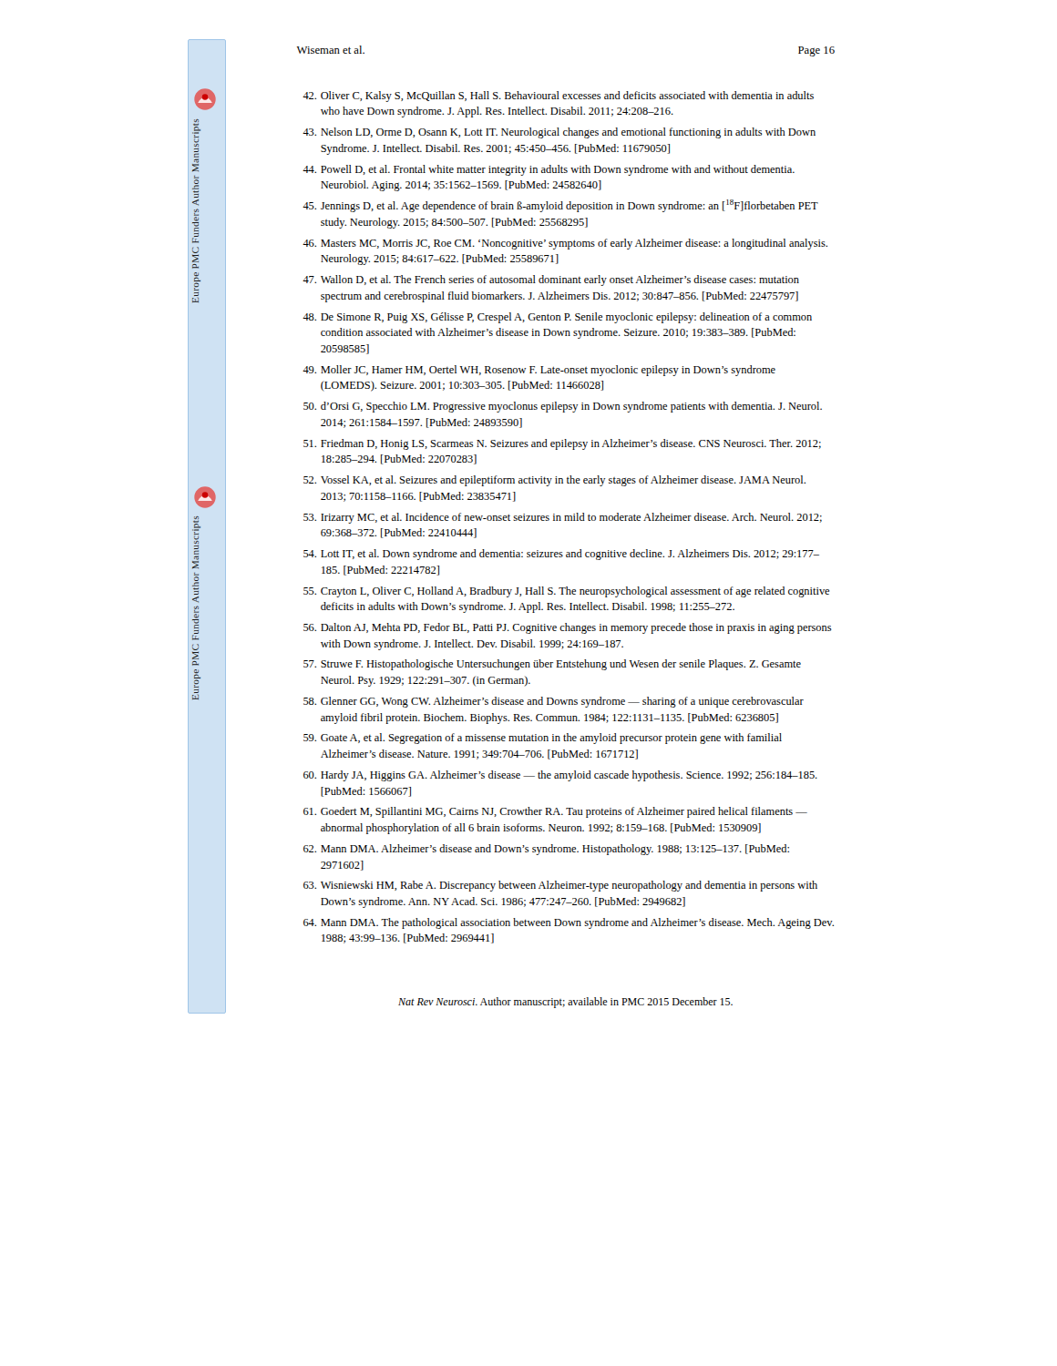Europe PMC Funders Author Manuscripts
Europe PMC Funders Author Manuscripts
Wiseman et al. Page 16
42. Oliver C, Kalsy S, McQuillan S, Hall S. Behavioural excesses and deficits associated with dementia in adults who have Down syndrome. J. Appl. Res. Intellect. Disabil. 2011; 24:208–216.
43. Nelson LD, Orme D, Osann K, Lott IT. Neurological changes and emotional functioning in adults with Down Syndrome. J. Intellect. Disabil. Res. 2001; 45:450–456. [PubMed: 11679050]
44. Powell D, et al. Frontal white matter integrity in adults with Down syndrome with and without dementia. Neurobiol. Aging. 2014; 35:1562–1569. [PubMed: 24582640]
45. Jennings D, et al. Age dependence of brain ß-amyloid deposition in Down syndrome: an [18F]florbetaben PET study. Neurology. 2015; 84:500–507. [PubMed: 25568295]
46. Masters MC, Morris JC, Roe CM. ‘Noncognitive’ symptoms of early Alzheimer disease: a longitudinal analysis. Neurology. 2015; 84:617–622. [PubMed: 25589671]
47. Wallon D, et al. The French series of autosomal dominant early onset Alzheimer’s disease cases: mutation spectrum and cerebrospinal fluid biomarkers. J. Alzheimers Dis. 2012; 30:847–856. [PubMed: 22475797]
48. De Simone R, Puig XS, Gélisse P, Crespel A, Genton P. Senile myoclonic epilepsy: delineation of a common condition associated with Alzheimer’s disease in Down syndrome. Seizure. 2010; 19:383–389. [PubMed: 20598585]
49. Moller JC, Hamer HM, Oertel WH, Rosenow F. Late-onset myoclonic epilepsy in Down’s syndrome (LOMEDS). Seizure. 2001; 10:303–305. [PubMed: 11466028]
50. d’Orsi G, Specchio LM. Progressive myoclonus epilepsy in Down syndrome patients with dementia. J. Neurol. 2014; 261:1584–1597. [PubMed: 24893590]
51. Friedman D, Honig LS, Scarmeas N. Seizures and epilepsy in Alzheimer’s disease. CNS Neurosci. Ther. 2012; 18:285–294. [PubMed: 22070283]
52. Vossel KA, et al. Seizures and epileptiform activity in the early stages of Alzheimer disease. JAMA Neurol. 2013; 70:1158–1166. [PubMed: 23835471]
53. Irizarry MC, et al. Incidence of new-onset seizures in mild to moderate Alzheimer disease. Arch. Neurol. 2012; 69:368–372. [PubMed: 22410444]
54. Lott IT, et al. Down syndrome and dementia: seizures and cognitive decline. J. Alzheimers Dis. 2012; 29:177–185. [PubMed: 22214782]
55. Crayton L, Oliver C, Holland A, Bradbury J, Hall S. The neuropsychological assessment of age related cognitive deficits in adults with Down’s syndrome. J. Appl. Res. Intellect. Disabil. 1998; 11:255–272.
56. Dalton AJ, Mehta PD, Fedor BL, Patti PJ. Cognitive changes in memory precede those in praxis in aging persons with Down syndrome. J. Intellect. Dev. Disabil. 1999; 24:169–187.
57. Struwe F. Histopathologische Untersuchungen über Entstehung und Wesen der senile Plaques. Z. Gesamte Neurol. Psy. 1929; 122:291–307. (in German).
58. Glenner GG, Wong CW. Alzheimer’s disease and Downs syndrome — sharing of a unique cerebrovascular amyloid fibril protein. Biochem. Biophys. Res. Commun. 1984; 122:1131–1135. [PubMed: 6236805]
59. Goate A, et al. Segregation of a missense mutation in the amyloid precursor protein gene with familial Alzheimer’s disease. Nature. 1991; 349:704–706. [PubMed: 1671712]
60. Hardy JA, Higgins GA. Alzheimer’s disease — the amyloid cascade hypothesis. Science. 1992; 256:184–185. [PubMed: 1566067]
61. Goedert M, Spillantini MG, Cairns NJ, Crowther RA. Tau proteins of Alzheimer paired helical filaments — abnormal phosphorylation of all 6 brain isoforms. Neuron. 1992; 8:159–168. [PubMed: 1530909]
62. Mann DMA. Alzheimer’s disease and Down’s syndrome. Histopathology. 1988; 13:125–137. [PubMed: 2971602]
63. Wisniewski HM, Rabe A. Discrepancy between Alzheimer-type neuropathology and dementia in persons with Down’s syndrome. Ann. NY Acad. Sci. 1986; 477:247–260. [PubMed: 2949682]
64. Mann DMA. The pathological association between Down syndrome and Alzheimer’s disease. Mech. Ageing Dev. 1988; 43:99–136. [PubMed: 2969441]
Nat Rev Neurosci. Author manuscript; available in PMC 2015 December 15.